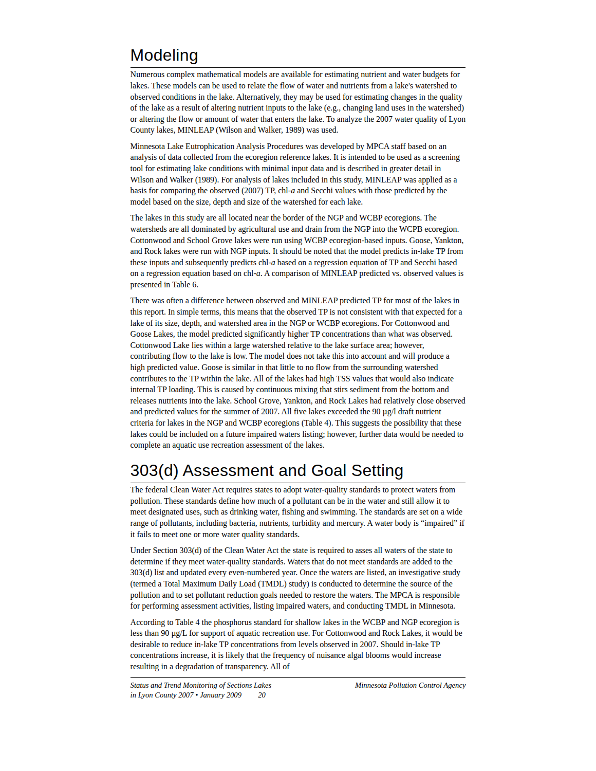Modeling
Numerous complex mathematical models are available for estimating nutrient and water budgets for lakes. These models can be used to relate the flow of water and nutrients from a lake's watershed to observed conditions in the lake. Alternatively, they may be used for estimating changes in the quality of the lake as a result of altering nutrient inputs to the lake (e.g., changing land uses in the watershed) or altering the flow or amount of water that enters the lake. To analyze the 2007 water quality of Lyon County lakes, MINLEAP (Wilson and Walker, 1989) was used.
Minnesota Lake Eutrophication Analysis Procedures was developed by MPCA staff based on an analysis of data collected from the ecoregion reference lakes. It is intended to be used as a screening tool for estimating lake conditions with minimal input data and is described in greater detail in Wilson and Walker (1989). For analysis of lakes included in this study, MINLEAP was applied as a basis for comparing the observed (2007) TP, chl-a and Secchi values with those predicted by the model based on the size, depth and size of the watershed for each lake.
The lakes in this study are all located near the border of the NGP and WCBP ecoregions. The watersheds are all dominated by agricultural use and drain from the NGP into the WCPB ecoregion. Cottonwood and School Grove lakes were run using WCBP ecoregion-based inputs. Goose, Yankton, and Rock lakes were run with NGP inputs. It should be noted that the model predicts in-lake TP from these inputs and subsequently predicts chl-a based on a regression equation of TP and Secchi based on a regression equation based on chl-a. A comparison of MINLEAP predicted vs. observed values is presented in Table 6.
There was often a difference between observed and MINLEAP predicted TP for most of the lakes in this report. In simple terms, this means that the observed TP is not consistent with that expected for a lake of its size, depth, and watershed area in the NGP or WCBP ecoregions. For Cottonwood and Goose Lakes, the model predicted significantly higher TP concentrations than what was observed. Cottonwood Lake lies within a large watershed relative to the lake surface area; however, contributing flow to the lake is low. The model does not take this into account and will produce a high predicted value. Goose is similar in that little to no flow from the surrounding watershed contributes to the TP within the lake. All of the lakes had high TSS values that would also indicate internal TP loading. This is caused by continuous mixing that stirs sediment from the bottom and releases nutrients into the lake. School Grove, Yankton, and Rock Lakes had relatively close observed and predicted values for the summer of 2007. All five lakes exceeded the 90 µg/l draft nutrient criteria for lakes in the NGP and WCBP ecoregions (Table 4). This suggests the possibility that these lakes could be included on a future impaired waters listing; however, further data would be needed to complete an aquatic use recreation assessment of the lakes.
303(d) Assessment and Goal Setting
The federal Clean Water Act requires states to adopt water-quality standards to protect waters from pollution. These standards define how much of a pollutant can be in the water and still allow it to meet designated uses, such as drinking water, fishing and swimming. The standards are set on a wide range of pollutants, including bacteria, nutrients, turbidity and mercury. A water body is “impaired” if it fails to meet one or more water quality standards.
Under Section 303(d) of the Clean Water Act the state is required to asses all waters of the state to determine if they meet water-quality standards. Waters that do not meet standards are added to the 303(d) list and updated every even-numbered year. Once the waters are listed, an investigative study (termed a Total Maximum Daily Load (TMDL) study) is conducted to determine the source of the pollution and to set pollutant reduction goals needed to restore the waters. The MPCA is responsible for performing assessment activities, listing impaired waters, and conducting TMDL in Minnesota.
According to Table 4 the phosphorus standard for shallow lakes in the WCBP and NGP ecoregion is less than 90 µg/L for support of aquatic recreation use. For Cottonwood and Rock Lakes, it would be desirable to reduce in-lake TP concentrations from levels observed in 2007. Should in-lake TP concentrations increase, it is likely that the frequency of nuisance algal blooms would increase resulting in a degradation of transparency. All of
Status and Trend Monitoring of Sections Lakes in Lyon County 2007 • January 200920
Minnesota Pollution Control Agency